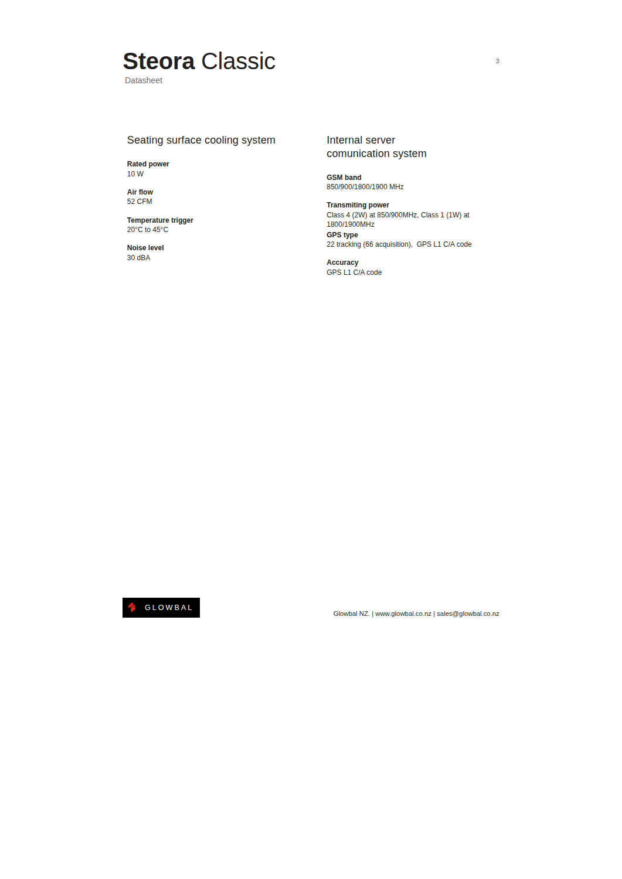3
Steora Classic
Datasheet
Seating surface cooling system
Rated power
10 W
Air flow
52 CFM
Temperature trigger
20°C to 45°C
Noise level
30 dBA
Internal server
comunication system
GSM band
850/900/1800/1900 MHz
Transmiting power
Class 4 (2W) at 850/900MHz, Class 1 (1W) at 1800/1900MHz
GPS type
22 tracking (66 acquisition), GPS L1 C/A code
Accuracy
GPS L1 C/A code
GLOWBAL
Glowbal NZ. | www.glowbal.co.nz | sales@glowbal.co.nz